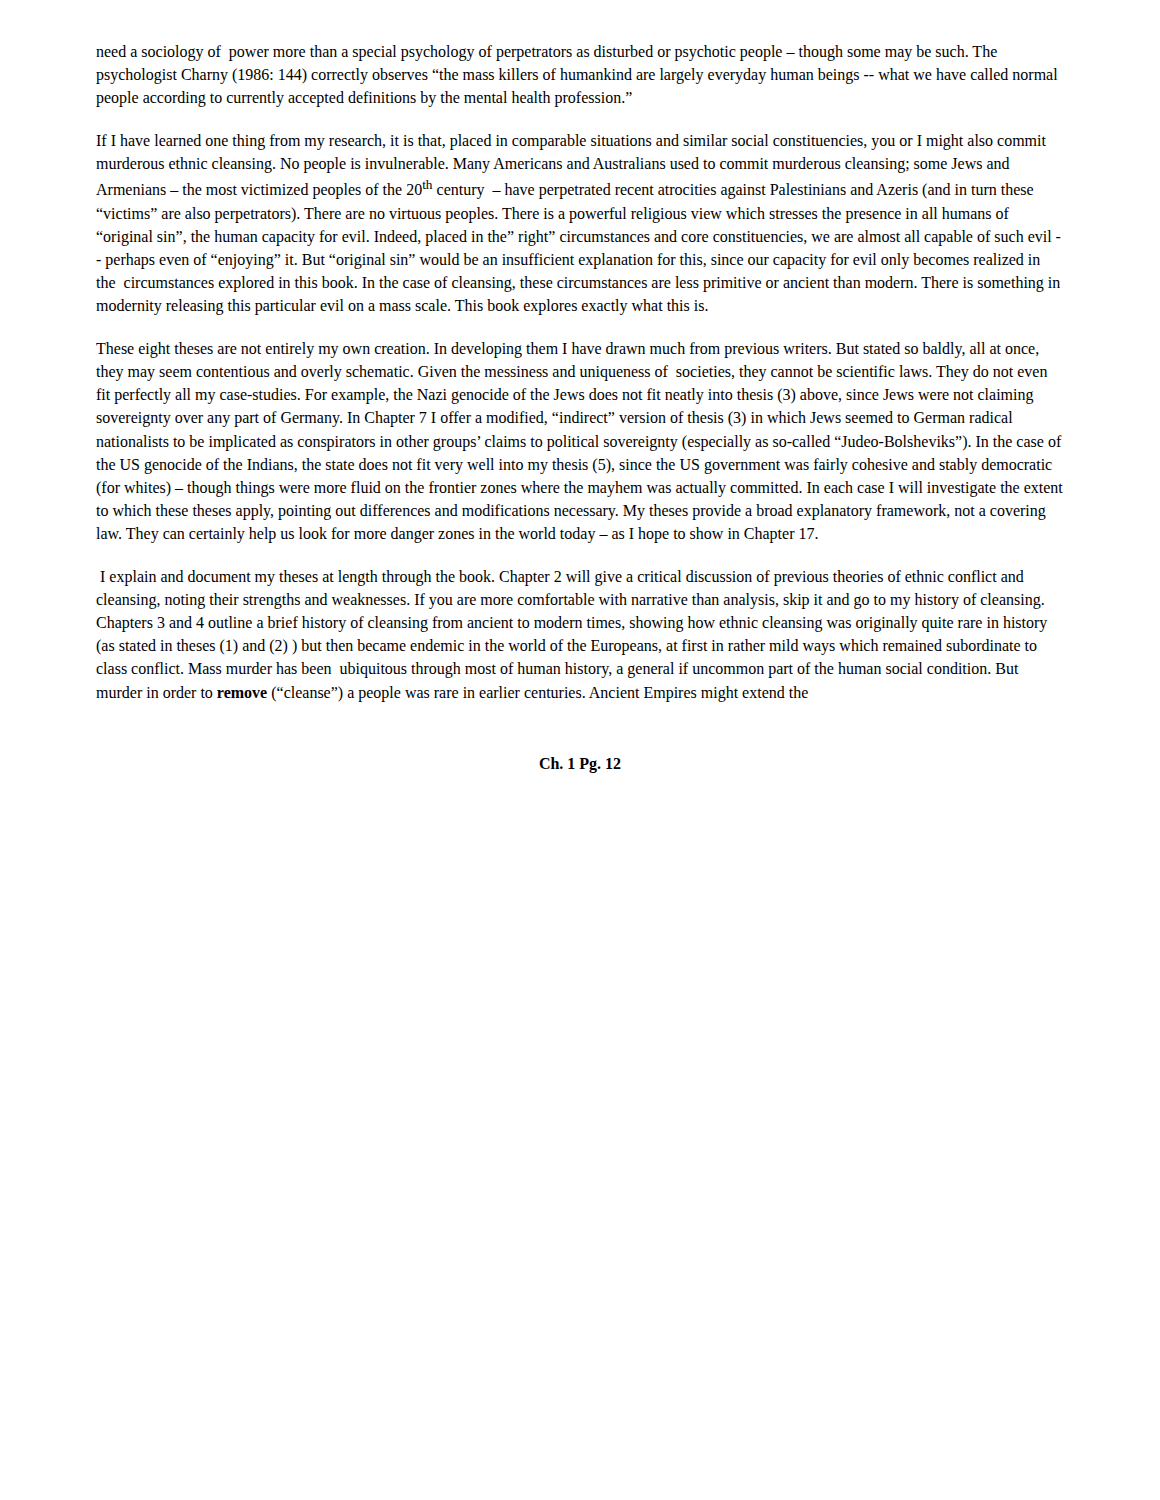need a sociology of power more than a special psychology of perpetrators as disturbed or psychotic people – though some may be such. The psychologist Charny (1986: 144) correctly observes “the mass killers of humankind are largely everyday human beings -- what we have called normal people according to currently accepted definitions by the mental health profession.”
If I have learned one thing from my research, it is that, placed in comparable situations and similar social constituencies, you or I might also commit murderous ethnic cleansing. No people is invulnerable. Many Americans and Australians used to commit murderous cleansing; some Jews and Armenians – the most victimized peoples of the 20th century – have perpetrated recent atrocities against Palestinians and Azeris (and in turn these “victims” are also perpetrators). There are no virtuous peoples. There is a powerful religious view which stresses the presence in all humans of “original sin”, the human capacity for evil. Indeed, placed in the” right” circumstances and core constituencies, we are almost all capable of such evil -- perhaps even of “enjoying” it. But “original sin” would be an insufficient explanation for this, since our capacity for evil only becomes realized in the circumstances explored in this book. In the case of cleansing, these circumstances are less primitive or ancient than modern. There is something in modernity releasing this particular evil on a mass scale. This book explores exactly what this is.
These eight theses are not entirely my own creation. In developing them I have drawn much from previous writers. But stated so baldly, all at once, they may seem contentious and overly schematic. Given the messiness and uniqueness of societies, they cannot be scientific laws. They do not even fit perfectly all my case-studies. For example, the Nazi genocide of the Jews does not fit neatly into thesis (3) above, since Jews were not claiming sovereignty over any part of Germany. In Chapter 7 I offer a modified, “indirect” version of thesis (3) in which Jews seemed to German radical nationalists to be implicated as conspirators in other groups’ claims to political sovereignty (especially as so-called “Judeo-Bolsheviks”). In the case of the US genocide of the Indians, the state does not fit very well into my thesis (5), since the US government was fairly cohesive and stably democratic (for whites) – though things were more fluid on the frontier zones where the mayhem was actually committed. In each case I will investigate the extent to which these theses apply, pointing out differences and modifications necessary. My theses provide a broad explanatory framework, not a covering law. They can certainly help us look for more danger zones in the world today – as I hope to show in Chapter 17.
I explain and document my theses at length through the book. Chapter 2 will give a critical discussion of previous theories of ethnic conflict and cleansing, noting their strengths and weaknesses. If you are more comfortable with narrative than analysis, skip it and go to my history of cleansing. Chapters 3 and 4 outline a brief history of cleansing from ancient to modern times, showing how ethnic cleansing was originally quite rare in history (as stated in theses (1) and (2) ) but then became endemic in the world of the Europeans, at first in rather mild ways which remained subordinate to class conflict. Mass murder has been ubiquitous through most of human history, a general if uncommon part of the human social condition. But murder in order to remove (“cleanse”) a people was rare in earlier centuries. Ancient Empires might extend the
Ch. 1 Pg. 12